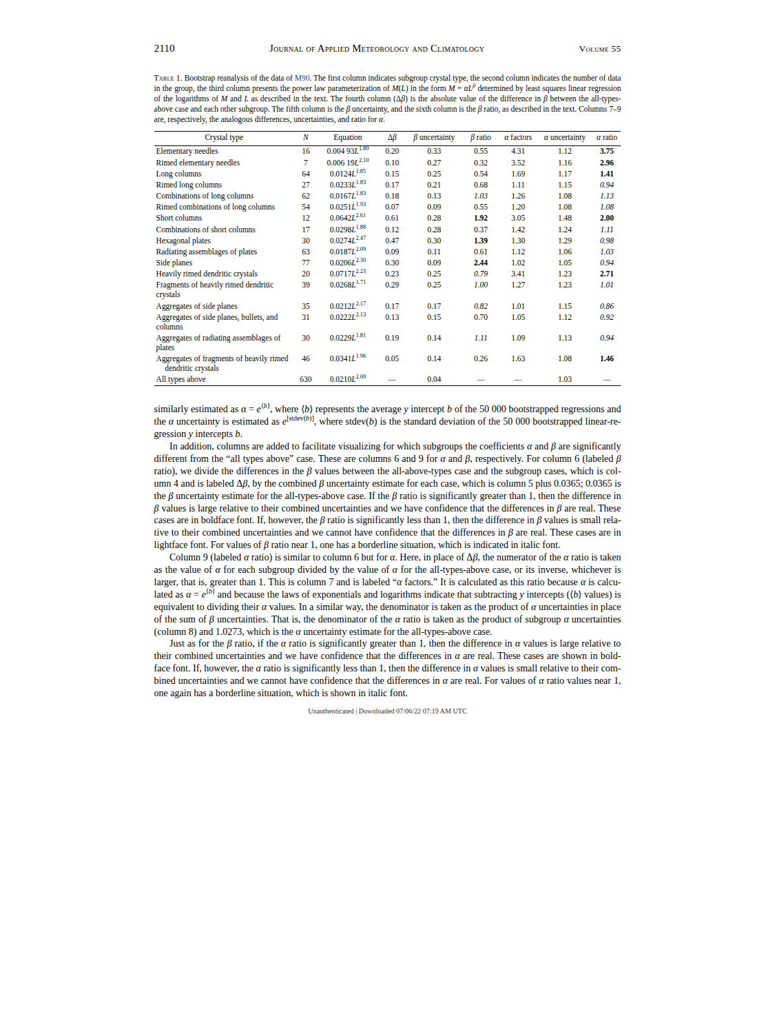2110
Journal of Applied Meteorology and Climatology
Volume 55
Table 1. Bootstrap reanalysis of the data of M90. The first column indicates subgroup crystal type, the second column indicates the number of data in the group, the third column presents the power law parameterization of M(L) in the form M = αLβ determined by least squares linear regression of the logarithms of M and L as described in the text. The fourth column (Δβ) is the absolute value of the difference in β between the all-types-above case and each other subgroup. The fifth column is the β uncertainty, and the sixth column is the β ratio, as described in the text. Columns 7–9 are, respectively, the analogous differences, uncertainties, and ratio for α.
| Crystal type | N | Equation | Δ β | β uncertainty | β ratio | α factors | α uncertainty | α ratio |
| --- | --- | --- | --- | --- | --- | --- | --- | --- |
| Elementary needles | 16 | 0.004 93 L 1.80 | 0.20 | 0.33 | 0.55 | 4.31 | 1.12 | 3.75 |
| Rimed elementary needles | 7 | 0.006 19 L 2.10 | 0.10 | 0.27 | 0.32 | 3.52 | 1.16 | 2.96 |
| Long columns | 64 | 0.0124 L 1.85 | 0.15 | 0.25 | 0.54 | 1.69 | 1.17 | 1.41 |
| Rimed long columns | 27 | 0.0233 L 1.83 | 0.17 | 0.21 | 0.68 | 1.11 | 1.15 | 0.94 |
| Combinations of long columns | 62 | 0.0167 L 1.83 | 0.18 | 0.13 | 1.03 | 1.26 | 1.08 | 1.13 |
| Rimed combinations of long columns | 54 | 0.0251 L 1.93 | 0.07 | 0.09 | 0.55 | 1.20 | 1.08 | 1.08 |
| Short columns | 12 | 0.0642 L 2.61 | 0.61 | 0.28 | 1.92 | 3.05 | 1.48 | 2.00 |
| Combinations of short columns | 17 | 0.0298 L 1.88 | 0.12 | 0.28 | 0.37 | 1.42 | 1.24 | 1.11 |
| Hexagonal plates | 30 | 0.0274 L 2.47 | 0.47 | 0.30 | 1.39 | 1.30 | 1.29 | 0.98 |
| Radiating assemblages of plates | 63 | 0.0187 L 2.09 | 0.09 | 0.11 | 0.61 | 1.12 | 1.06 | 1.03 |
| Side planes | 77 | 0.0206 L 2.30 | 0.30 | 0.09 | 2.44 | 1.02 | 1.05 | 0.94 |
| Heavily rimed dendritic crystals | 20 | 0.0717 L 2.23 | 0.23 | 0.25 | 0.79 | 3.41 | 1.23 | 2.71 |
| Fragments of heavily rimed dendritic crystals | 39 | 0.0268 L 1.71 | 0.29 | 0.25 | 1.00 | 1.27 | 1.23 | 1.01 |
| Aggregates of side planes | 35 | 0.0212 L 2.17 | 0.17 | 0.17 | 0.82 | 1.01 | 1.15 | 0.86 |
| Aggregates of side planes, bullets, and columns | 31 | 0.0222 L 2.13 | 0.13 | 0.15 | 0.70 | 1.05 | 1.12 | 0.92 |
| Aggregates of radiating assemblages of plates | 30 | 0.0229 L 1.81 | 0.19 | 0.14 | 1.11 | 1.09 | 1.13 | 0.94 |
| Aggregates of fragments of heavily rimed dendritic crystals | 46 | 0.0341 L 1.96 | 0.05 | 0.14 | 0.26 | 1.63 | 1.08 | 1.46 |
| All types above | 630 | 0.0210 L 2.00 | — | 0.04 | — | — | 1.03 | — |
similarly estimated as α = e⟨b⟩, where ⟨b⟩ represents the average y intercept b of the 50 000 bootstrapped regressions and the α uncertainty is estimated as e[stdev(b)], where stdev(b) is the standard deviation of the 50 000 bootstrapped linear-regression y intercepts b.
In addition, columns are added to facilitate visualizing for which subgroups the coefficients α and β are significantly different from the “all types above” case. These are columns 6 and 9 for α and β, respectively. For column 6 (labeled β ratio), we divide the differences in the β values between the all-above-types case and the subgroup cases, which is column 4 and is labeled Δβ, by the combined β uncertainty estimate for each case, which is column 5 plus 0.0365; 0.0365 is the β uncertainty estimate for the all-types-above case. If the β ratio is significantly greater than 1, then the difference in β values is large relative to their combined uncertainties and we have confidence that the differences in β are real. These cases are in boldface font. If, however, the β ratio is significantly less than 1, then the difference in β values is small relative to their combined uncertainties and we cannot have confidence that the differences in β are real. These cases are in lightface font. For values of β ratio near 1, one has a borderline situation, which is indicated in italic font.
Column 9 (labeled α ratio) is similar to column 6 but for α. Here, in place of Δβ, the numerator of the α ratio is taken as the value of α for each subgroup divided by the value of α for the all-types-above case, or its inverse, whichever is larger, that is, greater than 1. This is column 7 and is labeled “α factors.” It is calculated as this ratio because α is calculated as α = e⟨b⟩ and because the laws of exponentials and logarithms indicate that subtracting y intercepts (⟨b⟩ values) is equivalent to dividing their α values. In a similar way, the denominator is taken as the product of α uncertainties in place of the sum of β uncertainties. That is, the denominator of the α ratio is taken as the product of subgroup α uncertainties (column 8) and 1.0273, which is the α uncertainty estimate for the all-types-above case.
Just as for the β ratio, if the α ratio is significantly greater than 1, then the difference in α values is large relative to their combined uncertainties and we have confidence that the differences in α are real. These cases are shown in boldface font. If, however, the α ratio is significantly less than 1, then the difference in α values is small relative to their combined uncertainties and we cannot have confidence that the differences in α are real. For values of α ratio values near 1, one again has a borderline situation, which is shown in italic font.
Unauthenticated | Downloaded 07/06/22 07:19 AM UTC